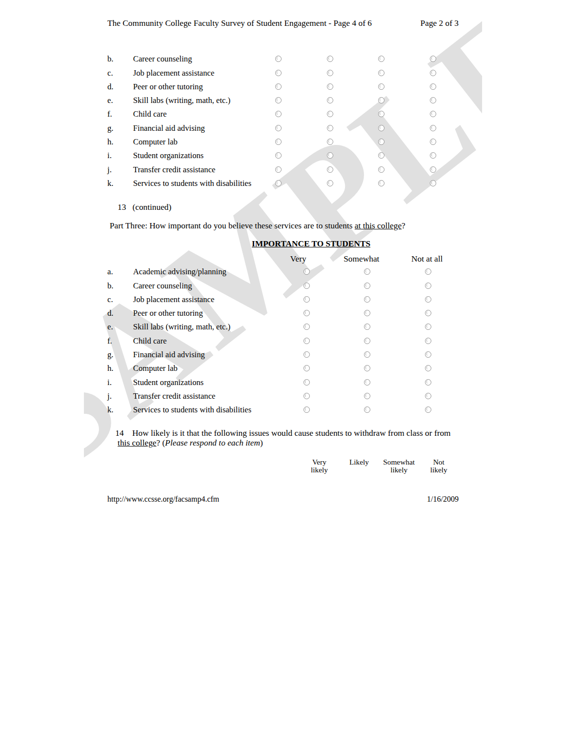SAMPLE
The Community College Faculty Survey of Student Engagement - Page 4 of 6
Page 2 of 3
| b. | Career counseling | | | | |
| c. | Job placement assistance | | | | |
| d. | Peer or other tutoring | | | | |
| e. | Skill labs (writing, math, etc.) | | | | |
| f. | Child care | | | | |
| g. | Financial aid advising | | | | |
| h. | Computer lab | | | | |
| i. | Student organizations | | | | |
| j. | Transfer credit assistance | | | | |
| k. | Services to students with disabilities | | | | |
13 (continued)
Part Three: How important do you believe these services are to students at this college?
IMPORTANCE TO STUDENTS
Very
Somewhat
Not at all
| a. | Academic advising/planning | | | |
| b. | Career counseling | | | |
| c. | Job placement assistance | | | |
| d. | Peer or other tutoring | | | |
| e. | Skill labs (writing, math, etc.) | | | |
| f. | Child care | | | |
| g. | Financial aid advising | | | |
| h. | Computer lab | | | |
| i. | Student organizations | | | |
| j. | Transfer credit assistance | | | |
| k. | Services to students with disabilities | | | |
14 How likely is it that the following issues would cause students to withdraw from class or from this college? (Please respond to each item)
Very
likely
Likely
Somewhat
likely
Not
likely
http://www.ccsse.org/facsamp4.cfm
1/16/2009